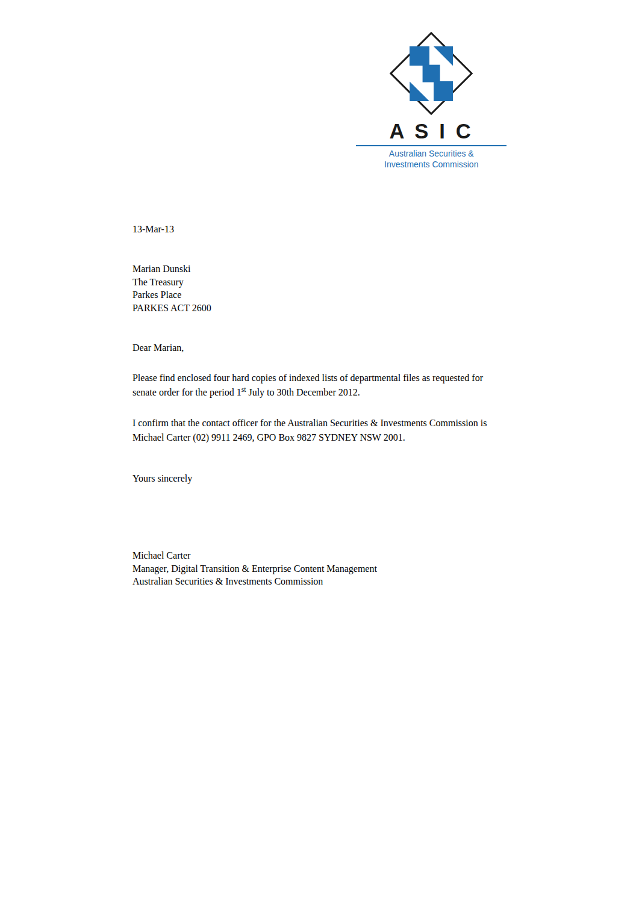A S I C
Australian Securities &
Investments Commission
13-Mar-13
Marian Dunski
The Treasury
Parkes Place
PARKES ACT 2600
Dear Marian,
Please find enclosed four hard copies of indexed lists of departmental files as requested for senate order for the period 1st July to 30th December 2012.
I confirm that the contact officer for the Australian Securities & Investments Commission is Michael Carter (02) 9911 2469, GPO Box 9827 SYDNEY NSW 2001.
Yours sincerely
Michael Carter
Manager, Digital Transition & Enterprise Content Management
Australian Securities & Investments Commission